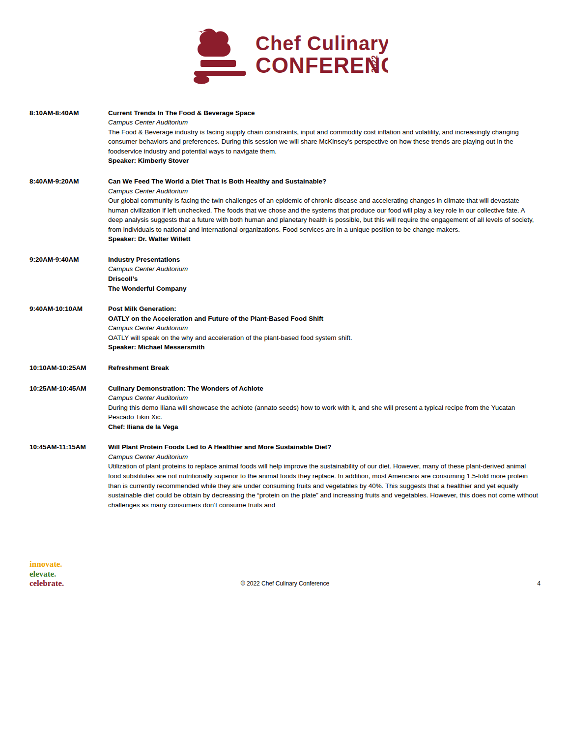Chef Culinary CONFERENCE 2022
| 8:10AM-8:40AM | Current Trends In The Food & Beverage Space Campus Center Auditorium The Food & Beverage industry is facing supply chain constraints, input and commodity cost inflation and volatility, and increasingly changing consumer behaviors and preferences. During this session we will share McKinsey’s perspective on how these trends are playing out in the foodservice industry and potential ways to navigate them. Speaker: Kimberly Stover |
| 8:40AM-9:20AM | Can We Feed The World a Diet That is Both Healthy and Sustainable? Campus Center Auditorium Our global community is facing the twin challenges of an epidemic of chronic disease and accelerating changes in climate that will devastate human civilization if left unchecked. The foods that we chose and the systems that produce our food will play a key role in our collective fate. A deep analysis suggests that a future with both human and planetary health is possible, but this will require the engagement of all levels of society, from individuals to national and international organizations. Food services are in a unique position to be change makers. Speaker: Dr. Walter Willett |
| 9:20AM-9:40AM | Industry Presentations Campus Center Auditorium Driscoll’s The Wonderful Company |
| 9:40AM-10:10AM | Post Milk Generation: OATLY on the Acceleration and Future of the Plant-Based Food Shift Campus Center Auditorium OATLY will speak on the why and acceleration of the plant-based food system shift. Speaker: Michael Messersmith |
| 10:10AM-10:25AM | Refreshment Break |
| 10:25AM-10:45AM | Culinary Demonstration: The Wonders of Achiote Campus Center Auditorium During this demo Iliana will showcase the achiote (annato seeds) how to work with it, and she will present a typical recipe from the Yucatan Pescado Tikin Xic. Chef: Iliana de la Vega |
| 10:45AM-11:15AM | Will Plant Protein Foods Led to A Healthier and More Sustainable Diet? Campus Center Auditorium Utilization of plant proteins to replace animal foods will help improve the sustainability of our diet. However, many of these plant-derived animal food substitutes are not nutritionally superior to the animal foods they replace. In addition, most Americans are consuming 1.5-fold more protein than is currently recommended while they are under consuming fruits and vegetables by 40%. This suggests that a healthier and yet equally sustainable diet could be obtain by decreasing the “protein on the plate” and increasing fruits and vegetables. However, this does not come without challenges as many consumers don’t consume fruits and |
innovate.
elevate.
celebrate.
© 2022 Chef Culinary Conference
4